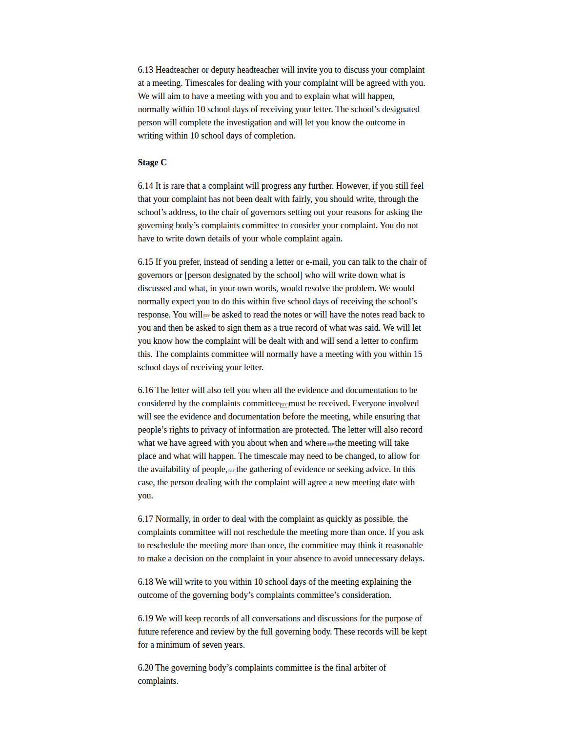6.13 Headteacher or deputy headteacher will invite you to discuss your complaint at a meeting. Timescales for dealing with your complaint will be agreed with you. We will aim to have a meeting with you and to explain what will happen, normally within 10 school days of receiving your letter. The school’s designated person will complete the investigation and will let you know the outcome in writing within 10 school days of completion.
Stage C
6.14 It is rare that a complaint will progress any further. However, if you still feel that your complaint has not been dealt with fairly, you should write, through the school’s address, to the chair of governors setting out your reasons for asking the governing body’s complaints committee to consider your complaint. You do not have to write down details of your whole complaint again.
6.15 If you prefer, instead of sending a letter or e-mail, you can talk to the chair of governors or [person designated by the school] who will write down what is discussed and what, in your own words, would resolve the problem. We would normally expect you to do this within five school days of receiving the school’s response. You willSEPbe asked to read the notes or will have the notes read back to you and then be asked to sign them as a true record of what was said. We will let you know how the complaint will be dealt with and will send a letter to confirm this. The complaints committee will normally have a meeting with you within 15 school days of receiving your letter.
6.16 The letter will also tell you when all the evidence and documentation to be considered by the complaints committeeSEPmust be received. Everyone involved will see the evidence and documentation before the meeting, while ensuring that people’s rights to privacy of information are protected. The letter will also record what we have agreed with you about when and whereSEPthe meeting will take place and what will happen. The timescale may need to be changed, to allow for the availability of people,SEPthe gathering of evidence or seeking advice. In this case, the person dealing with the complaint will agree a new meeting date with you.
6.17 Normally, in order to deal with the complaint as quickly as possible, the complaints committee will not reschedule the meeting more than once. If you ask to reschedule the meeting more than once, the committee may think it reasonable to make a decision on the complaint in your absence to avoid unnecessary delays.
6.18 We will write to you within 10 school days of the meeting explaining the outcome of the governing body’s complaints committee’s consideration.
6.19 We will keep records of all conversations and discussions for the purpose of future reference and review by the full governing body. These records will be kept for a minimum of seven years.
6.20 The governing body’s complaints committee is the final arbiter of complaints.